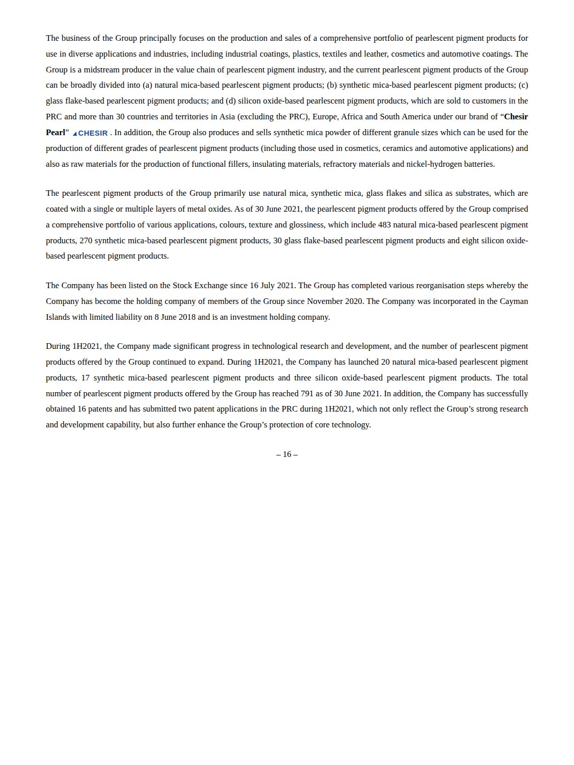The business of the Group principally focuses on the production and sales of a comprehensive portfolio of pearlescent pigment products for use in diverse applications and industries, including industrial coatings, plastics, textiles and leather, cosmetics and automotive coatings. The Group is a midstream producer in the value chain of pearlescent pigment industry, and the current pearlescent pigment products of the Group can be broadly divided into (a) natural mica-based pearlescent pigment products; (b) synthetic mica-based pearlescent pigment products; (c) glass flake-based pearlescent pigment products; and (d) silicon oxide-based pearlescent pigment products, which are sold to customers in the PRC and more than 30 countries and territories in Asia (excluding the PRC), Europe, Africa and South America under our brand of “Chesir Pearl” ▴CHESIR. In addition, the Group also produces and sells synthetic mica powder of different granule sizes which can be used for the production of different grades of pearlescent pigment products (including those used in cosmetics, ceramics and automotive applications) and also as raw materials for the production of functional fillers, insulating materials, refractory materials and nickel-hydrogen batteries.
The pearlescent pigment products of the Group primarily use natural mica, synthetic mica, glass flakes and silica as substrates, which are coated with a single or multiple layers of metal oxides. As of 30 June 2021, the pearlescent pigment products offered by the Group comprised a comprehensive portfolio of various applications, colours, texture and glossiness, which include 483 natural mica-based pearlescent pigment products, 270 synthetic mica-based pearlescent pigment products, 30 glass flake-based pearlescent pigment products and eight silicon oxide-based pearlescent pigment products.
The Company has been listed on the Stock Exchange since 16 July 2021. The Group has completed various reorganisation steps whereby the Company has become the holding company of members of the Group since November 2020. The Company was incorporated in the Cayman Islands with limited liability on 8 June 2018 and is an investment holding company.
During 1H2021, the Company made significant progress in technological research and development, and the number of pearlescent pigment products offered by the Group continued to expand. During 1H2021, the Company has launched 20 natural mica-based pearlescent pigment products, 17 synthetic mica-based pearlescent pigment products and three silicon oxide-based pearlescent pigment products. The total number of pearlescent pigment products offered by the Group has reached 791 as of 30 June 2021. In addition, the Company has successfully obtained 16 patents and has submitted two patent applications in the PRC during 1H2021, which not only reflect the Group’s strong research and development capability, but also further enhance the Group’s protection of core technology.
– 16 –